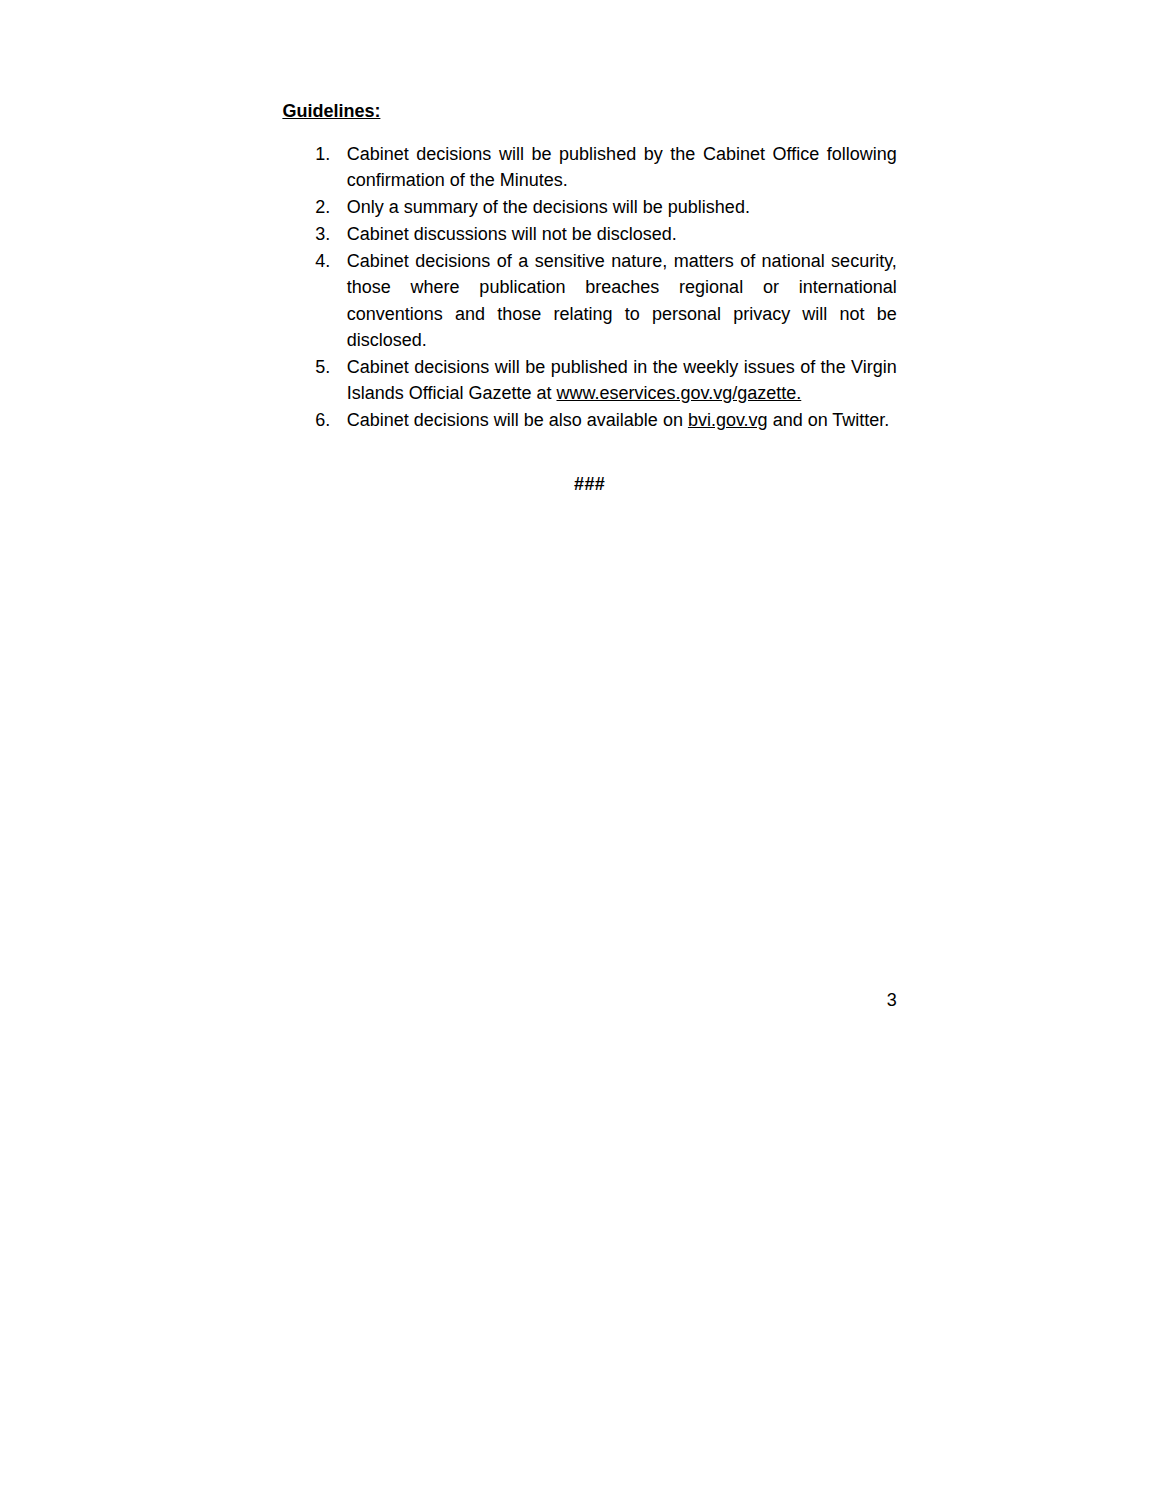Guidelines:
Cabinet decisions will be published by the Cabinet Office following confirmation of the Minutes.
Only a summary of the decisions will be published.
Cabinet discussions will not be disclosed.
Cabinet decisions of a sensitive nature, matters of national security, those where publication breaches regional or international conventions and those relating to personal privacy will not be disclosed.
Cabinet decisions will be published in the weekly issues of the Virgin Islands Official Gazette at www.eservices.gov.vg/gazette.
Cabinet decisions will be also available on bvi.gov.vg and on Twitter.
###
3